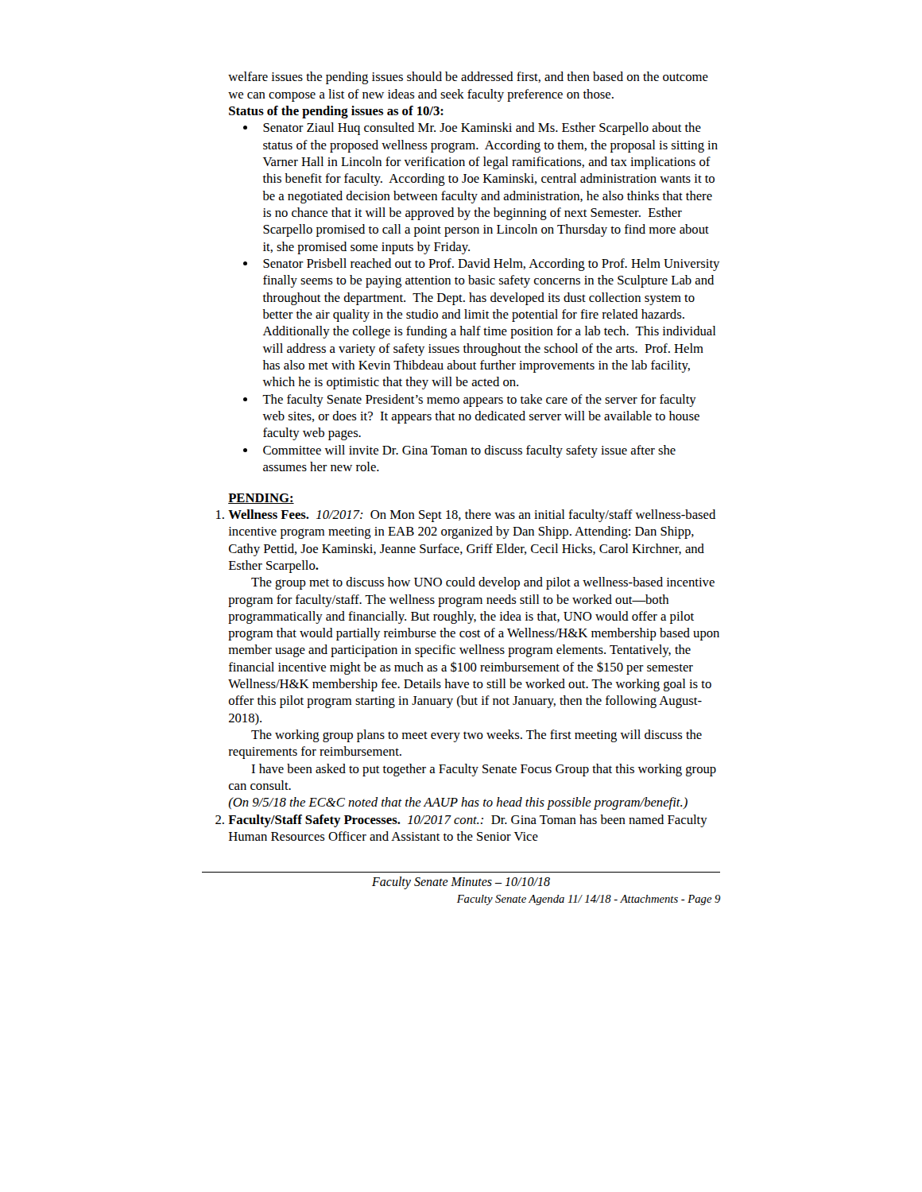welfare issues the pending issues should be addressed first, and then based on the outcome we can compose a list of new ideas and seek faculty preference on those.
Status of the pending issues as of 10/3:
Senator Ziaul Huq consulted Mr. Joe Kaminski and Ms. Esther Scarpello about the status of the proposed wellness program. According to them, the proposal is sitting in Varner Hall in Lincoln for verification of legal ramifications, and tax implications of this benefit for faculty. According to Joe Kaminski, central administration wants it to be a negotiated decision between faculty and administration, he also thinks that there is no chance that it will be approved by the beginning of next Semester. Esther Scarpello promised to call a point person in Lincoln on Thursday to find more about it, she promised some inputs by Friday.
Senator Prisbell reached out to Prof. David Helm, According to Prof. Helm University finally seems to be paying attention to basic safety concerns in the Sculpture Lab and throughout the department. The Dept. has developed its dust collection system to better the air quality in the studio and limit the potential for fire related hazards. Additionally the college is funding a half time position for a lab tech. This individual will address a variety of safety issues throughout the school of the arts. Prof. Helm has also met with Kevin Thibdeau about further improvements in the lab facility, which he is optimistic that they will be acted on.
The faculty Senate President’s memo appears to take care of the server for faculty web sites, or does it? It appears that no dedicated server will be available to house faculty web pages.
Committee will invite Dr. Gina Toman to discuss faculty safety issue after she assumes her new role.
PENDING:
Wellness Fees. 10/2017: On Mon Sept 18, there was an initial faculty/staff wellness-based incentive program meeting in EAB 202 organized by Dan Shipp. Attending: Dan Shipp, Cathy Pettid, Joe Kaminski, Jeanne Surface, Griff Elder, Cecil Hicks, Carol Kirchner, and Esther Scarpello.
The group met to discuss how UNO could develop and pilot a wellness-based incentive program for faculty/staff. The wellness program needs still to be worked out—both programmatically and financially. But roughly, the idea is that, UNO would offer a pilot program that would partially reimburse the cost of a Wellness/H&K membership based upon member usage and participation in specific wellness program elements. Tentatively, the financial incentive might be as much as a $100 reimbursement of the $150 per semester Wellness/H&K membership fee. Details have to still be worked out. The working goal is to offer this pilot program starting in January (but if not January, then the following August-2018).
The working group plans to meet every two weeks. The first meeting will discuss the requirements for reimbursement.
I have been asked to put together a Faculty Senate Focus Group that this working group can consult.
(On 9/5/18 the EC&C noted that the AAUP has to head this possible program/benefit.)
Faculty/Staff Safety Processes. 10/2017 cont.: Dr. Gina Toman has been named Faculty Human Resources Officer and Assistant to the Senior Vice
Faculty Senate Minutes – 10/10/18
Faculty Senate Agenda 11/ 14/18 - Attachments - Page 9